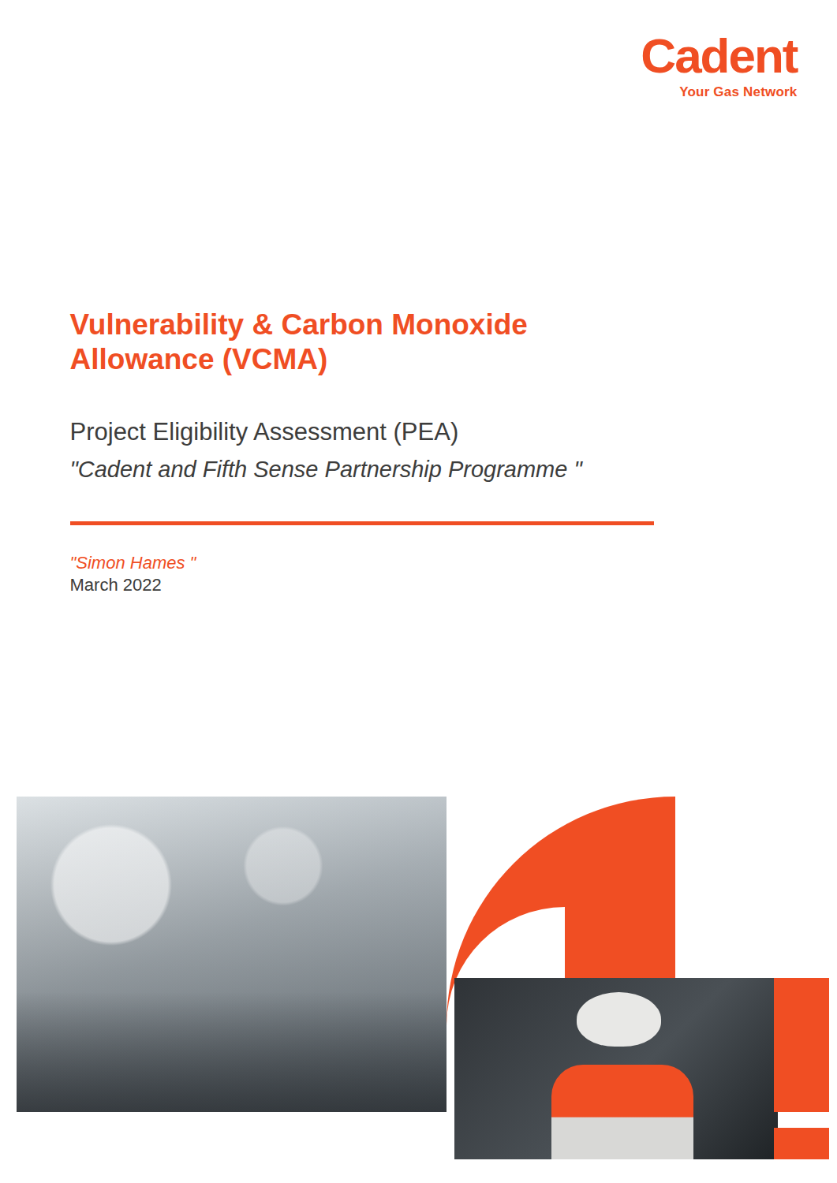Cadent Your Gas Network
Vulnerability & Carbon Monoxide Allowance (VCMA)
Project Eligibility Assessment (PEA)
"Cadent and Fifth Sense Partnership Programme "
"Simon Hames "
March 2022